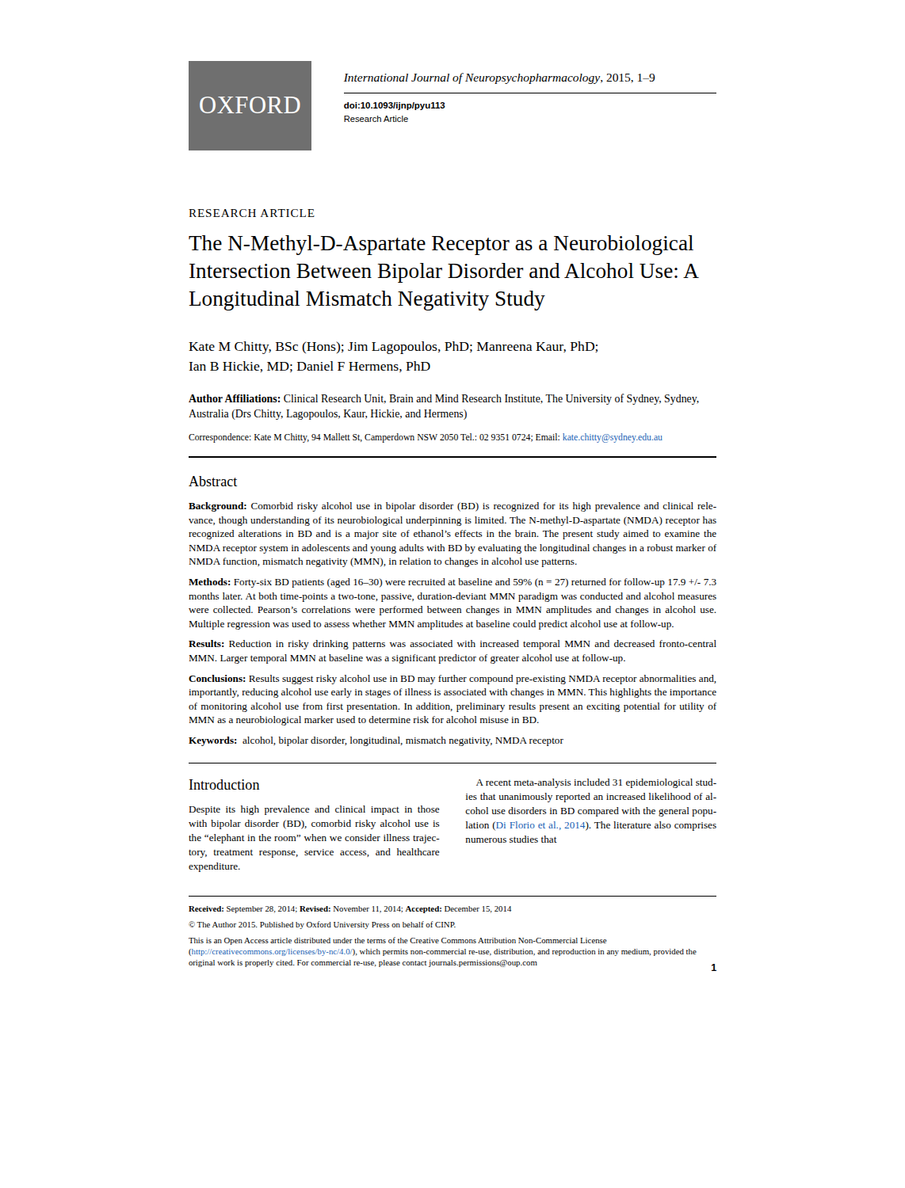OXFORD
International Journal of Neuropsychopharmacology, 2015, 1–9
doi:10.1093/ijnp/pyu113 Research Article
RESEARCH ARTICLE
The N-Methyl-D-Aspartate Receptor as a Neurobiological Intersection Between Bipolar Disorder and Alcohol Use: A Longitudinal Mismatch Negativity Study
Kate M Chitty, BSc (Hons); Jim Lagopoulos, PhD; Manreena Kaur, PhD;
Ian B Hickie, MD; Daniel F Hermens, PhD
Author Affiliations: Clinical Research Unit, Brain and Mind Research Institute, The University of Sydney, Sydney, Australia (Drs Chitty, Lagopoulos, Kaur, Hickie, and Hermens)
Correspondence: Kate M Chitty, 94 Mallett St, Camperdown NSW 2050 Tel.: 02 9351 0724; Email: kate.chitty@sydney.edu.au
Abstract
Background: Comorbid risky alcohol use in bipolar disorder (BD) is recognized for its high prevalence and clinical relevance, though understanding of its neurobiological underpinning is limited. The N-methyl-D-aspartate (NMDA) receptor has recognized alterations in BD and is a major site of ethanol’s effects in the brain. The present study aimed to examine the NMDA receptor system in adolescents and young adults with BD by evaluating the longitudinal changes in a robust marker of NMDA function, mismatch negativity (MMN), in relation to changes in alcohol use patterns.
Methods: Forty-six BD patients (aged 16–30) were recruited at baseline and 59% (n = 27) returned for follow-up 17.9 +/- 7.3 months later. At both time-points a two-tone, passive, duration-deviant MMN paradigm was conducted and alcohol measures were collected. Pearson’s correlations were performed between changes in MMN amplitudes and changes in alcohol use. Multiple regression was used to assess whether MMN amplitudes at baseline could predict alcohol use at follow-up.
Results: Reduction in risky drinking patterns was associated with increased temporal MMN and decreased fronto-central MMN. Larger temporal MMN at baseline was a significant predictor of greater alcohol use at follow-up.
Conclusions: Results suggest risky alcohol use in BD may further compound pre-existing NMDA receptor abnormalities and, importantly, reducing alcohol use early in stages of illness is associated with changes in MMN. This highlights the importance of monitoring alcohol use from first presentation. In addition, preliminary results present an exciting potential for utility of MMN as a neurobiological marker used to determine risk for alcohol misuse in BD.
Keywords: alcohol, bipolar disorder, longitudinal, mismatch negativity, NMDA receptor
Introduction
Despite its high prevalence and clinical impact in those with bipolar disorder (BD), comorbid risky alcohol use is the “elephant in the room” when we consider illness trajectory, treatment response, service access, and healthcare expenditure.
A recent meta-analysis included 31 epidemiological studies that unanimously reported an increased likelihood of alcohol use disorders in BD compared with the general population (Di Florio et al., 2014). The literature also comprises numerous studies that
Received: September 28, 2014; Revised: November 11, 2014; Accepted: December 15, 2014
© The Author 2015. Published by Oxford University Press on behalf of CINP.
This is an Open Access article distributed under the terms of the Creative Commons Attribution Non-Commercial License (http://creativecommons.org/licenses/by-nc/4.0/), which permits non-commercial re-use, distribution, and reproduction in any medium, provided the original work is properly cited. For commercial re-use, please contact journals.permissions@oup.com
1